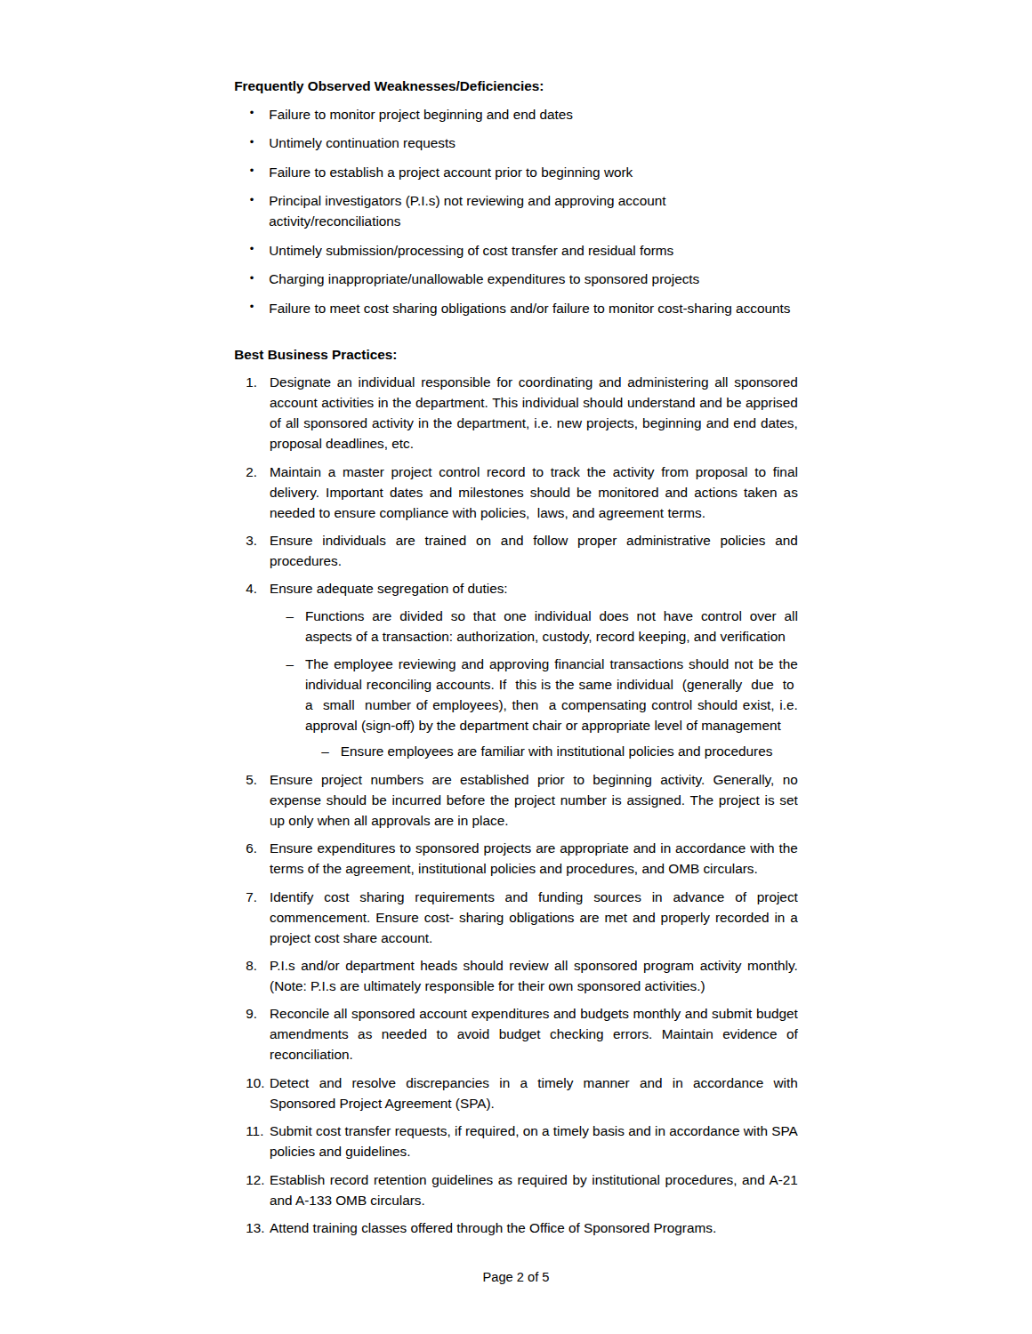Frequently Observed Weaknesses/Deficiencies:
Failure to monitor project beginning and end dates
Untimely continuation requests
Failure to establish a project account prior to beginning work
Principal investigators (P.I.s) not reviewing and approving account activity/reconciliations
Untimely submission/processing of cost transfer and residual forms
Charging inappropriate/unallowable expenditures to sponsored projects
Failure to meet cost sharing obligations and/or failure to monitor cost-sharing accounts
Best Business Practices:
Designate an individual responsible for coordinating and administering all sponsored account activities in the department. This individual should understand and be apprised of all sponsored activity in the department, i.e. new projects, beginning and end dates, proposal deadlines, etc.
Maintain a master project control record to track the activity from proposal to final delivery. Important dates and milestones should be monitored and actions taken as needed to ensure compliance with policies, laws, and agreement terms.
Ensure individuals are trained on and follow proper administrative policies and procedures.
Ensure adequate segregation of duties:
Functions are divided so that one individual does not have control over all aspects of a transaction: authorization, custody, record keeping, and verification
The employee reviewing and approving financial transactions should not be the individual reconciling accounts. If this is the same individual (generally due to a small number of employees), then a compensating control should exist, i.e. approval (sign-off) by the department chair or appropriate level of management
Ensure employees are familiar with institutional policies and procedures
Ensure project numbers are established prior to beginning activity. Generally, no expense should be incurred before the project number is assigned. The project is set up only when all approvals are in place.
Ensure expenditures to sponsored projects are appropriate and in accordance with the terms of the agreement, institutional policies and procedures, and OMB circulars.
Identify cost sharing requirements and funding sources in advance of project commencement. Ensure cost- sharing obligations are met and properly recorded in a project cost share account.
P.I.s and/or department heads should review all sponsored program activity monthly. (Note: P.I.s are ultimately responsible for their own sponsored activities.)
Reconcile all sponsored account expenditures and budgets monthly and submit budget amendments as needed to avoid budget checking errors. Maintain evidence of reconciliation.
Detect and resolve discrepancies in a timely manner and in accordance with Sponsored Project Agreement (SPA).
Submit cost transfer requests, if required, on a timely basis and in accordance with SPA policies and guidelines.
Establish record retention guidelines as required by institutional procedures, and A-21 and A-133 OMB circulars.
Attend training classes offered through the Office of Sponsored Programs.
Page 2 of 5